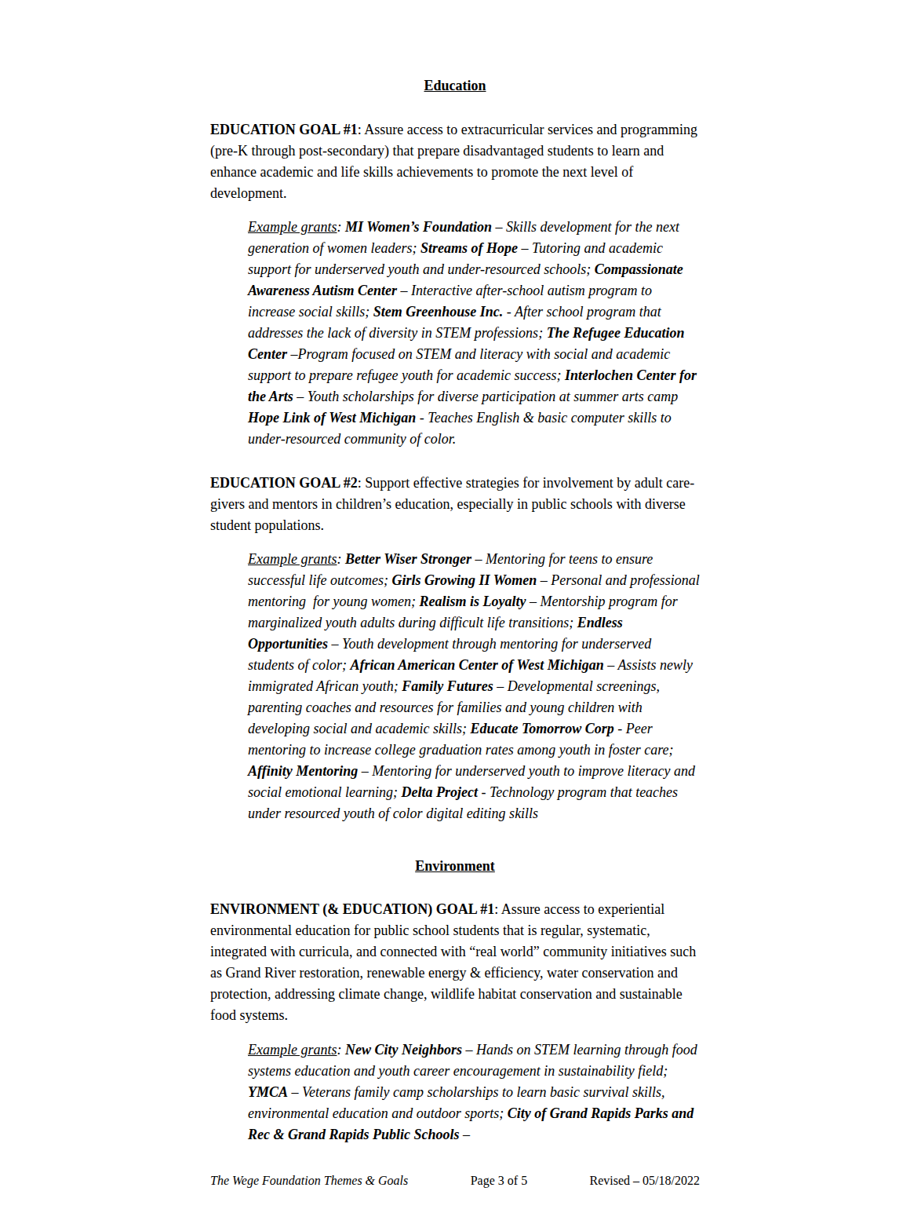Education
EDUCATION GOAL #1: Assure access to extracurricular services and programming (pre-K through post-secondary) that prepare disadvantaged students to learn and enhance academic and life skills achievements to promote the next level of development.
Example grants: MI Women’s Foundation – Skills development for the next generation of women leaders; Streams of Hope – Tutoring and academic support for underserved youth and under-resourced schools; Compassionate Awareness Autism Center – Interactive after-school autism program to increase social skills; Stem Greenhouse Inc. - After school program that addresses the lack of diversity in STEM professions; The Refugee Education Center –Program focused on STEM and literacy with social and academic support to prepare refugee youth for academic success; Interlochen Center for the Arts – Youth scholarships for diverse participation at summer arts camp Hope Link of West Michigan - Teaches English & basic computer skills to under-resourced community of color.
EDUCATION GOAL #2: Support effective strategies for involvement by adult care-givers and mentors in children’s education, especially in public schools with diverse student populations.
Example grants: Better Wiser Stronger – Mentoring for teens to ensure successful life outcomes; Girls Growing II Women – Personal and professional mentoring for young women; Realism is Loyalty – Mentorship program for marginalized youth adults during difficult life transitions; Endless Opportunities – Youth development through mentoring for underserved students of color; African American Center of West Michigan – Assists newly immigrated African youth; Family Futures – Developmental screenings, parenting coaches and resources for families and young children with developing social and academic skills; Educate Tomorrow Corp - Peer mentoring to increase college graduation rates among youth in foster care; Affinity Mentoring – Mentoring for underserved youth to improve literacy and social emotional learning; Delta Project - Technology program that teaches under resourced youth of color digital editing skills
Environment
ENVIRONMENT (& EDUCATION) GOAL #1: Assure access to experiential environmental education for public school students that is regular, systematic, integrated with curricula, and connected with “real world” community initiatives such as Grand River restoration, renewable energy & efficiency, water conservation and protection, addressing climate change, wildlife habitat conservation and sustainable food systems.
Example grants: New City Neighbors – Hands on STEM learning through food systems education and youth career encouragement in sustainability field; YMCA – Veterans family camp scholarships to learn basic survival skills, environmental education and outdoor sports; City of Grand Rapids Parks and Rec & Grand Rapids Public Schools –
The Wege Foundation Themes & Goals Page 3 of 5 Revised – 05/18/2022